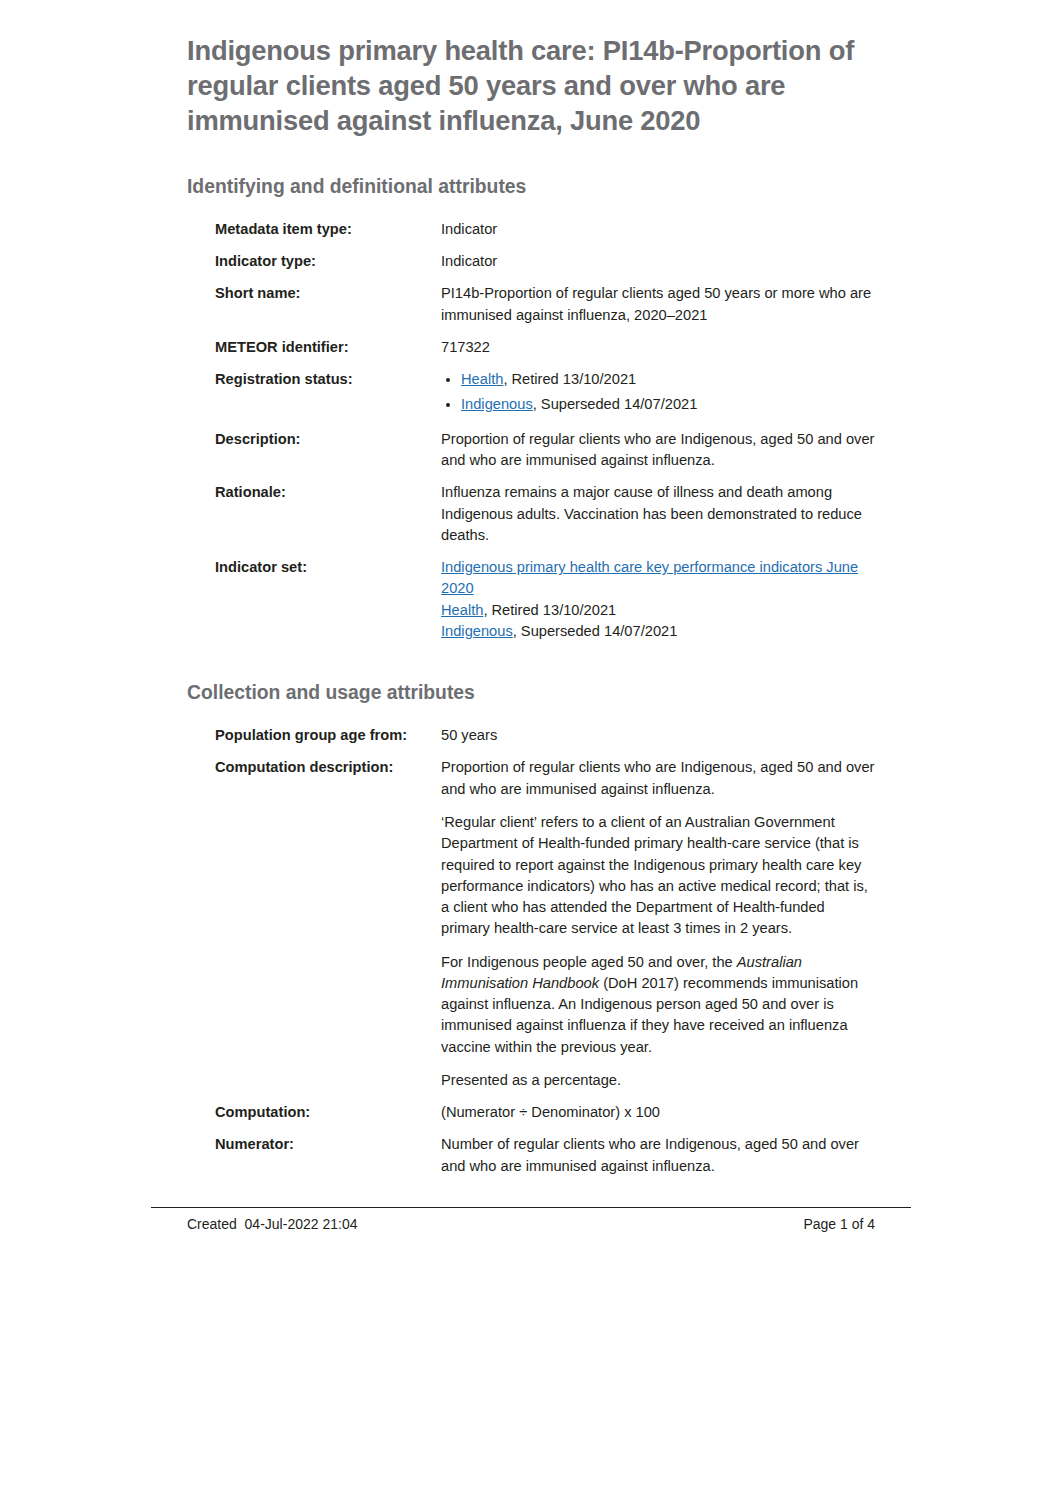Indigenous primary health care: PI14b-Proportion of regular clients aged 50 years and over who are immunised against influenza, June 2020
Identifying and definitional attributes
| Metadata item type: | Indicator |
| Indicator type: | Indicator |
| Short name: | PI14b-Proportion of regular clients aged 50 years or more who are immunised against influenza, 2020–2021 |
| METEOR identifier: | 717322 |
| Registration status: | Health , Retired 13/10/2021 Indigenous , Superseded 14/07/2021 |
| Description: | Proportion of regular clients who are Indigenous, aged 50 and over and who are immunised against influenza. |
| Rationale: | Influenza remains a major cause of illness and death among Indigenous adults. Vaccination has been demonstrated to reduce deaths. |
| Indicator set: | Indigenous primary health care key performance indicators June 2020 Health , Retired 13/10/2021 Indigenous , Superseded 14/07/2021 |
Collection and usage attributes
| Population group age from: | 50 years |
| Computation description: | Proportion of regular clients who are Indigenous, aged 50 and over and who are immunised against influenza. ‘Regular client’ refers to a client of an Australian Government Department of Health-funded primary health-care service (that is required to report against the Indigenous primary health care key performance indicators) who has an active medical record; that is, a client who has attended the Department of Health-funded primary health-care service at least 3 times in 2 years. For Indigenous people aged 50 and over, the Australian Immunisation Handbook (DoH 2017) recommends immunisation against influenza. An Indigenous person aged 50 and over is immunised against influenza if they have received an influenza vaccine within the previous year. Presented as a percentage. |
| Computation: | (Numerator ÷ Denominator) x 100 |
| Numerator: | Number of regular clients who are Indigenous, aged 50 and over and who are immunised against influenza. |
Created 04-Jul-2022 21:04 Page 1 of 4